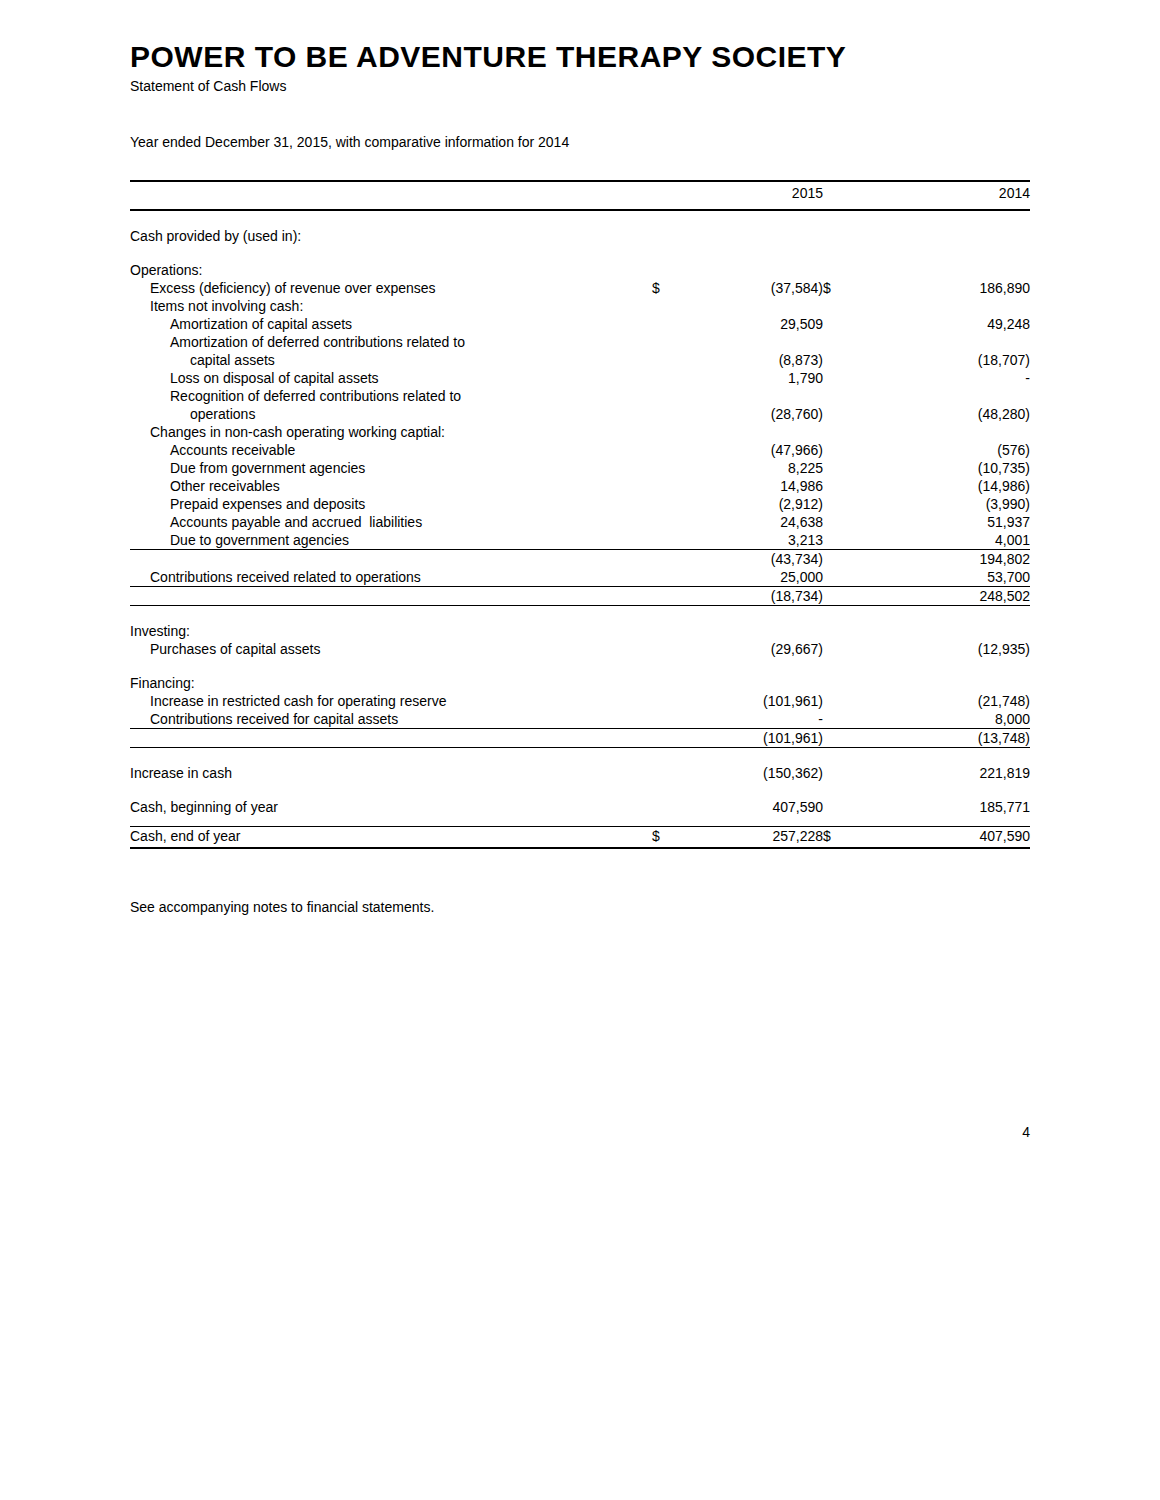POWER TO BE ADVENTURE THERAPY SOCIETY
Statement of Cash Flows
Year ended December 31, 2015, with comparative information for 2014
| | | 2015 | | 2014 |
| Cash provided by (used in): | | | | |
| Operations: | | | | |
| Excess (deficiency) of revenue over expenses | $ | (37,584) | $ | 186,890 |
| Items not involving cash: | | | | |
| Amortization of capital assets | | 29,509 | | 49,248 |
| Amortization of deferred contributions related to | | | | |
| capital assets | | (8,873) | | (18,707) |
| Loss on disposal of capital assets | | 1,790 | | - |
| Recognition of deferred contributions related to | | | | |
| operations | | (28,760) | | (48,280) |
| Changes in non-cash operating working captial: | | | | |
| Accounts receivable | | (47,966) | | (576) |
| Due from government agencies | | 8,225 | | (10,735) |
| Other receivables | | 14,986 | | (14,986) |
| Prepaid expenses and deposits | | (2,912) | | (3,990) |
| Accounts payable and accrued liabilities | | 24,638 | | 51,937 |
| Due to government agencies | | 3,213 | | 4,001 |
| | | (43,734) | | 194,802 |
| Contributions received related to operations | | 25,000 | | 53,700 |
| | | (18,734) | | 248,502 |
| Investing: | | | | |
| Purchases of capital assets | | (29,667) | | (12,935) |
| Financing: | | | | |
| Increase in restricted cash for operating reserve | | (101,961) | | (21,748) |
| Contributions received for capital assets | | - | | 8,000 |
| | | (101,961) | | (13,748) |
| Increase in cash | | (150,362) | | 221,819 |
| Cash, beginning of year | | 407,590 | | 185,771 |
| Cash, end of year | $ | 257,228 | $ | 407,590 |
See accompanying notes to financial statements.
4